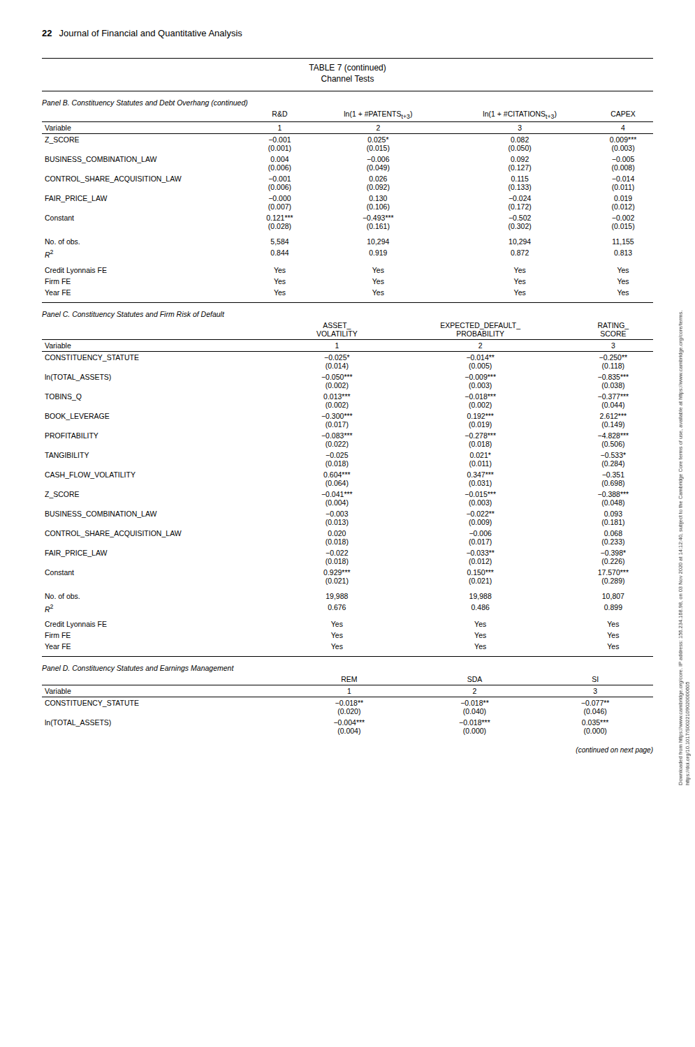Downloaded from https://www.cambridge.org/core. IP address: 156.234.168.98, on 03 Nov 2020 at 14:12:40, subject to the Cambridge Core terms of use, available at https://www.cambridge.org/core/terms. https://doi.org/10.1017/S0022109020000605
22 Journal of Financial and Quantitative Analysis
TABLE 7 (continued)
Channel Tests
Panel B. Constituency Statutes and Debt Overhang (continued)
| | R&D | ln(1 + #PATENTS t+3 ) | ln(1 + #CITATIONS t+3 ) | CAPEX |
| --- | --- | --- | --- | --- |
| Variable | 1 | 2 | 3 | 4 |
| Z_SCORE | −0.001 (0.001) | 0.025* (0.015) | 0.082 (0.050) | 0.009*** (0.003) |
| BUSINESS_COMBINATION_LAW | 0.004 (0.006) | −0.006 (0.049) | 0.092 (0.127) | −0.005 (0.008) |
| CONTROL_SHARE_ACQUISITION_LAW | −0.001 (0.006) | 0.026 (0.092) | 0.115 (0.133) | −0.014 (0.011) |
| FAIR_PRICE_LAW | −0.000 (0.007) | 0.130 (0.106) | −0.024 (0.172) | 0.019 (0.012) |
| Constant | 0.121*** (0.028) | −0.493*** (0.161) | −0.502 (0.302) | −0.002 (0.015) |
| No. of obs. | 5,584 | 10,294 | 10,294 | 11,155 |
| R 2 | 0.844 | 0.919 | 0.872 | 0.813 |
| Credit Lyonnais FE | Yes | Yes | Yes | Yes |
| Firm FE | Yes | Yes | Yes | Yes |
| Year FE | Yes | Yes | Yes | Yes |
Panel C. Constituency Statutes and Firm Risk of Default
| | ASSET_ VOLATILITY | EXPECTED_DEFAULT_ PROBABILITY | RATING_ SCORE |
| --- | --- | --- | --- |
| Variable | 1 | 2 | 3 |
| CONSTITUENCY_STATUTE | −0.025* (0.014) | −0.014** (0.005) | −0.250** (0.118) |
| ln(TOTAL_ASSETS) | −0.050*** (0.002) | −0.009*** (0.003) | −0.835*** (0.038) |
| TOBINS_Q | 0.013*** (0.002) | −0.018*** (0.002) | −0.377*** (0.044) |
| BOOK_LEVERAGE | −0.300*** (0.017) | 0.192*** (0.019) | 2.612*** (0.149) |
| PROFITABILITY | −0.083*** (0.022) | −0.278*** (0.018) | −4.828*** (0.506) |
| TANGIBILITY | −0.025 (0.018) | 0.021* (0.011) | −0.533* (0.284) |
| CASH_FLOW_VOLATILITY | 0.604*** (0.064) | 0.347*** (0.031) | −0.351 (0.698) |
| Z_SCORE | −0.041*** (0.004) | −0.015*** (0.003) | −0.388*** (0.048) |
| BUSINESS_COMBINATION_LAW | −0.003 (0.013) | −0.022** (0.009) | 0.093 (0.181) |
| CONTROL_SHARE_ACQUISITION_LAW | 0.020 (0.018) | −0.006 (0.017) | 0.068 (0.233) |
| FAIR_PRICE_LAW | −0.022 (0.018) | −0.033** (0.012) | −0.398* (0.226) |
| Constant | 0.929*** (0.021) | 0.150*** (0.021) | 17.570*** (0.289) |
| No. of obs. | 19,988 | 19,988 | 10,807 |
| R 2 | 0.676 | 0.486 | 0.899 |
| Credit Lyonnais FE | Yes | Yes | Yes |
| Firm FE | Yes | Yes | Yes |
| Year FE | Yes | Yes | Yes |
Panel D. Constituency Statutes and Earnings Management
| | REM | SDA | SI |
| --- | --- | --- | --- |
| Variable | 1 | 2 | 3 |
| CONSTITUENCY_STATUTE | −0.018** (0.020) | −0.018** (0.040) | −0.077** (0.046) |
| ln(TOTAL_ASSETS) | −0.004*** (0.004) | −0.018*** (0.000) | 0.035*** (0.000) |
(continued on next page)